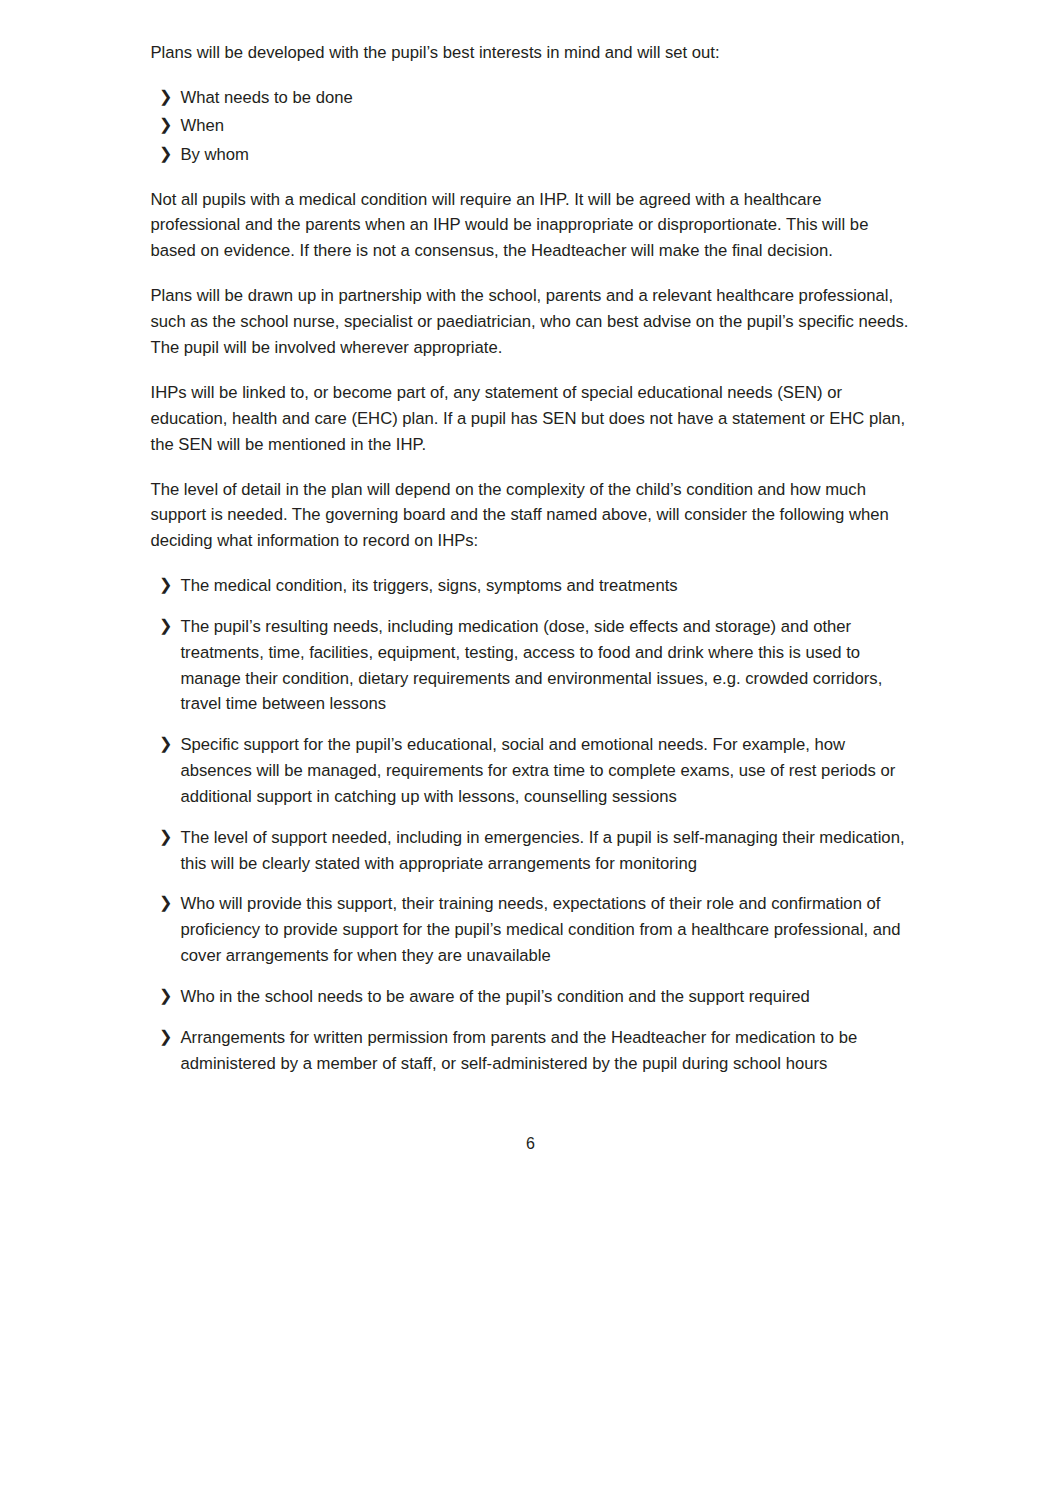Plans will be developed with the pupil’s best interests in mind and will set out:
What needs to be done
When
By whom
Not all pupils with a medical condition will require an IHP. It will be agreed with a healthcare professional and the parents when an IHP would be inappropriate or disproportionate. This will be based on evidence. If there is not a consensus, the Headteacher will make the final decision.
Plans will be drawn up in partnership with the school, parents and a relevant healthcare professional, such as the school nurse, specialist or paediatrician, who can best advise on the pupil’s specific needs. The pupil will be involved wherever appropriate.
IHPs will be linked to, or become part of, any statement of special educational needs (SEN) or education, health and care (EHC) plan. If a pupil has SEN but does not have a statement or EHC plan, the SEN will be mentioned in the IHP.
The level of detail in the plan will depend on the complexity of the child’s condition and how much support is needed. The governing board and the staff named above, will consider the following when deciding what information to record on IHPs:
The medical condition, its triggers, signs, symptoms and treatments
The pupil’s resulting needs, including medication (dose, side effects and storage) and other treatments, time, facilities, equipment, testing, access to food and drink where this is used to manage their condition, dietary requirements and environmental issues, e.g. crowded corridors, travel time between lessons
Specific support for the pupil’s educational, social and emotional needs. For example, how absences will be managed, requirements for extra time to complete exams, use of rest periods or additional support in catching up with lessons, counselling sessions
The level of support needed, including in emergencies. If a pupil is self-managing their medication, this will be clearly stated with appropriate arrangements for monitoring
Who will provide this support, their training needs, expectations of their role and confirmation of proficiency to provide support for the pupil’s medical condition from a healthcare professional, and cover arrangements for when they are unavailable
Who in the school needs to be aware of the pupil’s condition and the support required
Arrangements for written permission from parents and the Headteacher for medication to be administered by a member of staff, or self-administered by the pupil during school hours
6